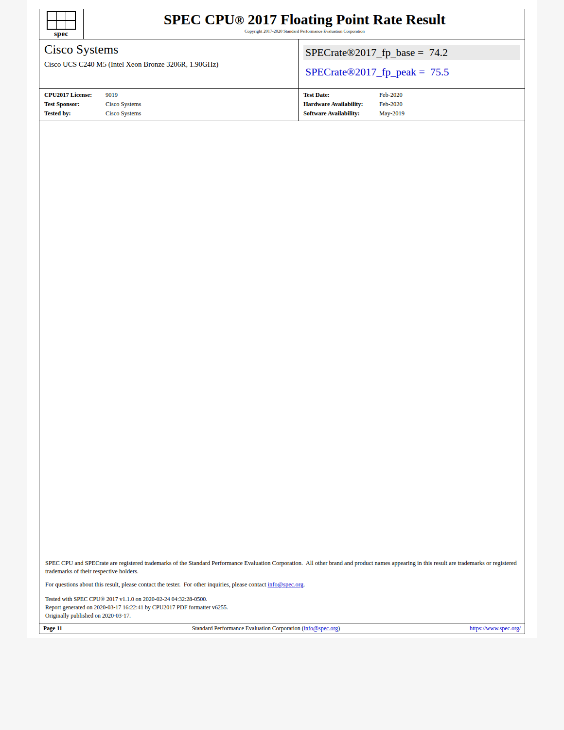spec
SPEC CPU® 2017 Floating Point Rate Result
Copyright 2017-2020 Standard Performance Evaluation Corporation
Cisco Systems
Cisco UCS C240 M5 (Intel Xeon Bronze 3206R, 1.90GHz)
SPECrate®2017_fp_base = 74.2
SPECrate®2017_fp_peak = 75.5
CPU2017 License: 9019
Test Sponsor: Cisco Systems
Tested by: Cisco Systems
Test Date: Feb-2020
Hardware Availability: Feb-2020
Software Availability: May-2019
SPEC CPU and SPECrate are registered trademarks of the Standard Performance Evaluation Corporation. All other brand and product names appearing in this result are trademarks or registered trademarks of their respective holders.
For questions about this result, please contact the tester. For other inquiries, please contact info@spec.org.
Tested with SPEC CPU® 2017 v1.1.0 on 2020-02-24 04:32:28-0500.
Report generated on 2020-03-17 16:22:41 by CPU2017 PDF formatter v6255.
Originally published on 2020-03-17.
Page 11
Standard Performance Evaluation Corporation (info@spec.org)
https://www.spec.org/